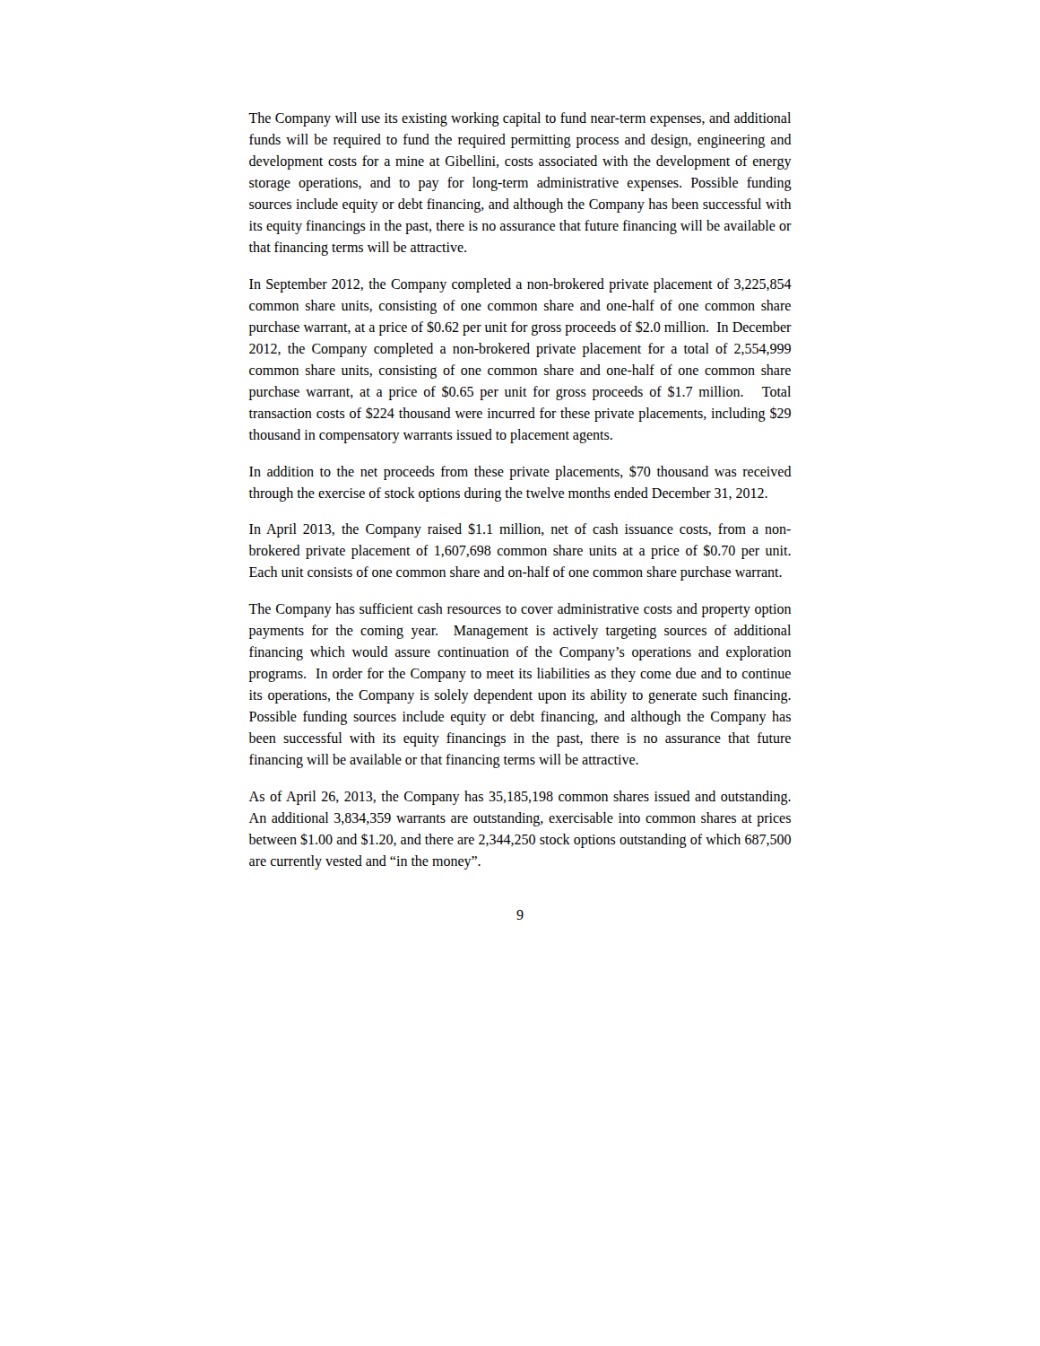The Company will use its existing working capital to fund near-term expenses, and additional funds will be required to fund the required permitting process and design, engineering and development costs for a mine at Gibellini, costs associated with the development of energy storage operations, and to pay for long-term administrative expenses. Possible funding sources include equity or debt financing, and although the Company has been successful with its equity financings in the past, there is no assurance that future financing will be available or that financing terms will be attractive.
In September 2012, the Company completed a non-brokered private placement of 3,225,854 common share units, consisting of one common share and one-half of one common share purchase warrant, at a price of $0.62 per unit for gross proceeds of $2.0 million. In December 2012, the Company completed a non-brokered private placement for a total of 2,554,999 common share units, consisting of one common share and one-half of one common share purchase warrant, at a price of $0.65 per unit for gross proceeds of $1.7 million. Total transaction costs of $224 thousand were incurred for these private placements, including $29 thousand in compensatory warrants issued to placement agents.
In addition to the net proceeds from these private placements, $70 thousand was received through the exercise of stock options during the twelve months ended December 31, 2012.
In April 2013, the Company raised $1.1 million, net of cash issuance costs, from a non-brokered private placement of 1,607,698 common share units at a price of $0.70 per unit. Each unit consists of one common share and on-half of one common share purchase warrant.
The Company has sufficient cash resources to cover administrative costs and property option payments for the coming year. Management is actively targeting sources of additional financing which would assure continuation of the Company’s operations and exploration programs. In order for the Company to meet its liabilities as they come due and to continue its operations, the Company is solely dependent upon its ability to generate such financing. Possible funding sources include equity or debt financing, and although the Company has been successful with its equity financings in the past, there is no assurance that future financing will be available or that financing terms will be attractive.
As of April 26, 2013, the Company has 35,185,198 common shares issued and outstanding. An additional 3,834,359 warrants are outstanding, exercisable into common shares at prices between $1.00 and $1.20, and there are 2,344,250 stock options outstanding of which 687,500 are currently vested and “in the money”.
9